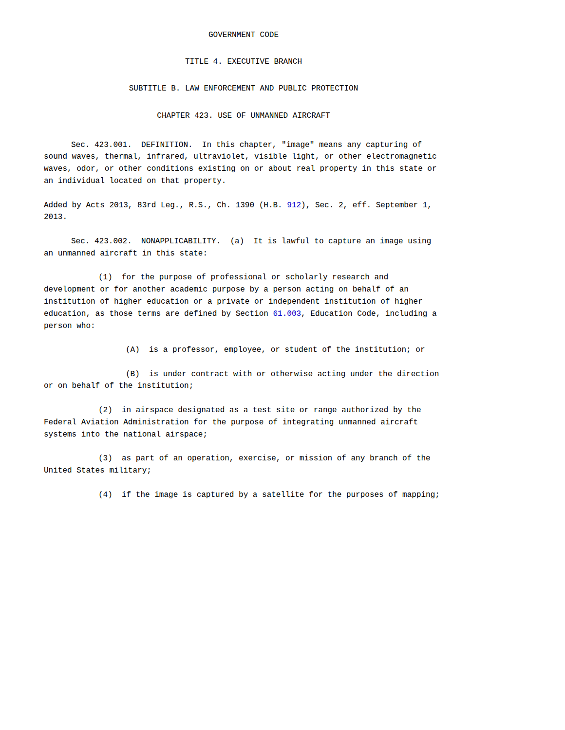GOVERNMENT CODE
TITLE 4. EXECUTIVE BRANCH
SUBTITLE B. LAW ENFORCEMENT AND PUBLIC PROTECTION
CHAPTER 423. USE OF UNMANNED AIRCRAFT
Sec. 423.001. DEFINITION. In this chapter, "image" means any capturing of sound waves, thermal, infrared, ultraviolet, visible light, or other electromagnetic waves, odor, or other conditions existing on or about real property in this state or an individual located on that property.
Added by Acts 2013, 83rd Leg., R.S., Ch. 1390 (H.B. 912), Sec. 2, eff. September 1, 2013.
Sec. 423.002. NONAPPLICABILITY. (a) It is lawful to capture an image using an unmanned aircraft in this state:
(1) for the purpose of professional or scholarly research and development or for another academic purpose by a person acting on behalf of an institution of higher education or a private or independent institution of higher education, as those terms are defined by Section 61.003, Education Code, including a person who:
(A) is a professor, employee, or student of the institution; or
(B) is under contract with or otherwise acting under the direction or on behalf of the institution;
(2) in airspace designated as a test site or range authorized by the Federal Aviation Administration for the purpose of integrating unmanned aircraft systems into the national airspace;
(3) as part of an operation, exercise, or mission of any branch of the United States military;
(4) if the image is captured by a satellite for the purposes of mapping;